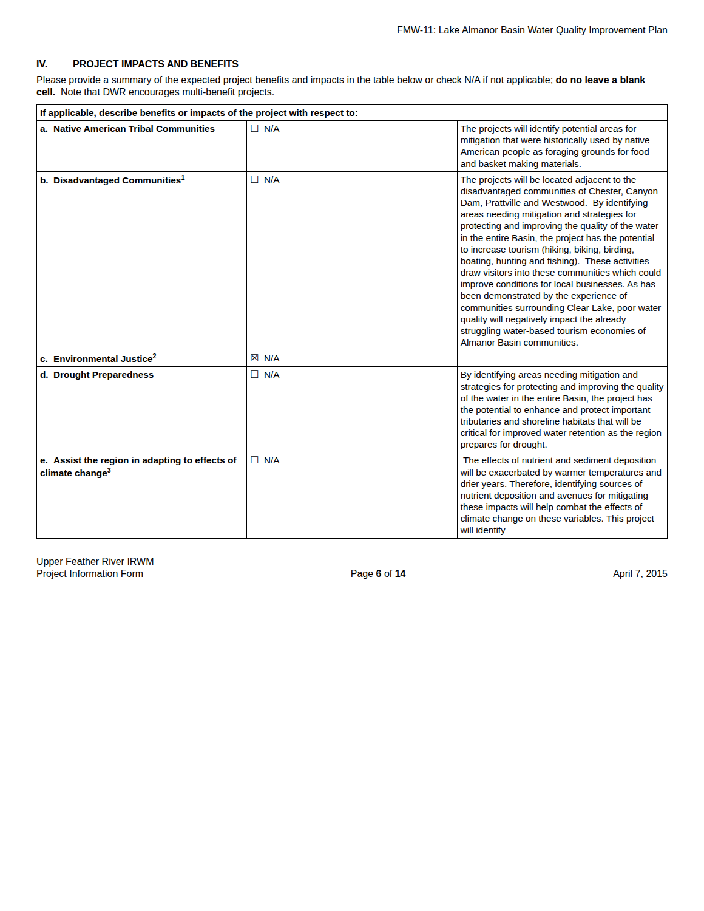FMW-11: Lake Almanor Basin Water Quality Improvement Plan
IV. PROJECT IMPACTS AND BENEFITS
Please provide a summary of the expected project benefits and impacts in the table below or check N/A if not applicable; do no leave a blank cell. Note that DWR encourages multi-benefit projects.
| If applicable, describe benefits or impacts of the project with respect to: |
| --- |
| a. Native American Tribal Communities | ☐ N/A | The projects will identify potential areas for mitigation that were historically used by native American people as foraging grounds for food and basket making materials. |
| b. Disadvantaged Communities 1 | ☐ N/A | The projects will be located adjacent to the disadvantaged communities of Chester, Canyon Dam, Prattville and Westwood. By identifying areas needing mitigation and strategies for protecting and improving the quality of the water in the entire Basin, the project has the potential to increase tourism (hiking, biking, birding, boating, hunting and fishing). These activities draw visitors into these communities which could improve conditions for local businesses. As has been demonstrated by the experience of communities surrounding Clear Lake, poor water quality will negatively impact the already struggling water-based tourism economies of Almanor Basin communities. |
| c. Environmental Justice 2 | ☒ N/A | |
| d. Drought Preparedness | ☐ N/A | By identifying areas needing mitigation and strategies for protecting and improving the quality of the water in the entire Basin, the project has the potential to enhance and protect important tributaries and shoreline habitats that will be critical for improved water retention as the region prepares for drought. |
| e. Assist the region in adapting to effects of climate change 3 | ☐ N/A | The effects of nutrient and sediment deposition will be exacerbated by warmer temperatures and drier years. Therefore, identifying sources of nutrient deposition and avenues for mitigating these impacts will help combat the effects of climate change on these variables. This project will identify |
Upper Feather River IRWM
Project Information Form
April 7, 2015
Page 6 of 14